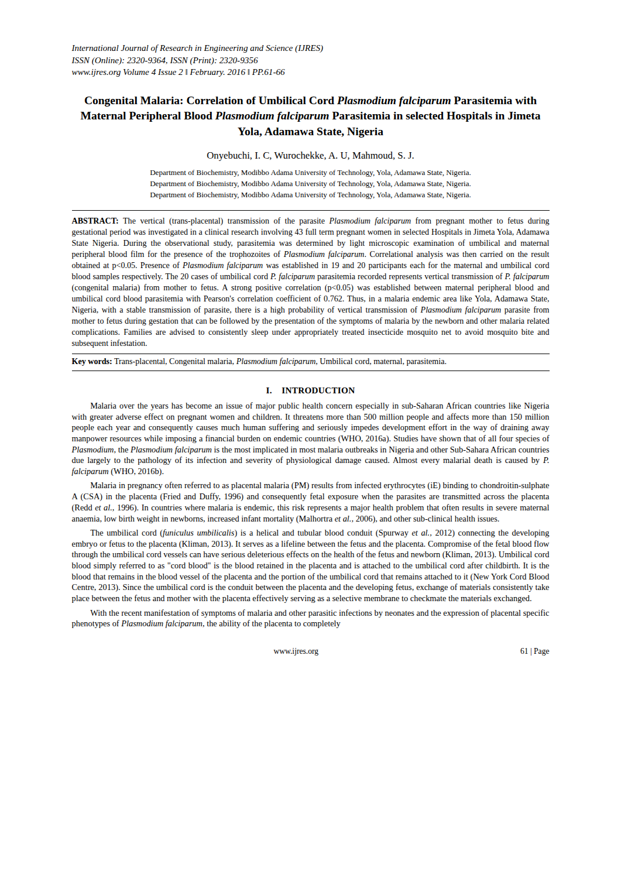International Journal of Research in Engineering and Science (IJRES)
ISSN (Online): 2320-9364, ISSN (Print): 2320-9356
www.ijres.org Volume 4 Issue 2 ǁ February. 2016 ǁ PP.61-66
Congenital Malaria: Correlation of Umbilical Cord Plasmodium falciparum Parasitemia with Maternal Peripheral Blood Plasmodium falciparum Parasitemia in selected Hospitals in Jimeta Yola, Adamawa State, Nigeria
Onyebuchi, I. C, Wurochekke, A. U, Mahmoud, S. J.
Department of Biochemistry, Modibbo Adama University of Technology, Yola, Adamawa State, Nigeria.
Department of Biochemistry, Modibbo Adama University of Technology, Yola, Adamawa State, Nigeria.
Department of Biochemistry, Modibbo Adama University of Technology, Yola, Adamawa State, Nigeria.
ABSTRACT: The vertical (trans-placental) transmission of the parasite Plasmodium falciparum from pregnant mother to fetus during gestational period was investigated in a clinical research involving 43 full term pregnant women in selected Hospitals in Jimeta Yola, Adamawa State Nigeria. During the observational study, parasitemia was determined by light microscopic examination of umbilical and maternal peripheral blood film for the presence of the trophozoites of Plasmodium falciparum. Correlational analysis was then carried on the result obtained at p<0.05. Presence of Plasmodium falciparum was established in 19 and 20 participants each for the maternal and umbilical cord blood samples respectively. The 20 cases of umbilical cord P. falciparum parasitemia recorded represents vertical transmission of P. falciparum (congenital malaria) from mother to fetus. A strong positive correlation (p<0.05) was established between maternal peripheral blood and umbilical cord blood parasitemia with Pearson's correlation coefficient of 0.762. Thus, in a malaria endemic area like Yola, Adamawa State, Nigeria, with a stable transmission of parasite, there is a high probability of vertical transmission of Plasmodium falciparum parasite from mother to fetus during gestation that can be followed by the presentation of the symptoms of malaria by the newborn and other malaria related complications. Families are advised to consistently sleep under appropriately treated insecticide mosquito net to avoid mosquito bite and subsequent infestation.
Key words: Trans-placental, Congenital malaria, Plasmodium falciparum, Umbilical cord, maternal, parasitemia.
I. INTRODUCTION
Malaria over the years has become an issue of major public health concern especially in sub-Saharan African countries like Nigeria with greater adverse effect on pregnant women and children. It threatens more than 500 million people and affects more than 150 million people each year and consequently causes much human suffering and seriously impedes development effort in the way of draining away manpower resources while imposing a financial burden on endemic countries (WHO, 2016a). Studies have shown that of all four species of Plasmodium, the Plasmodium falciparum is the most implicated in most malaria outbreaks in Nigeria and other Sub-Sahara African countries due largely to the pathology of its infection and severity of physiological damage caused. Almost every malarial death is caused by P. falciparum (WHO, 2016b).
Malaria in pregnancy often referred to as placental malaria (PM) results from infected erythrocytes (iE) binding to chondroitin-sulphate A (CSA) in the placenta (Fried and Duffy, 1996) and consequently fetal exposure when the parasites are transmitted across the placenta (Redd et al., 1996). In countries where malaria is endemic, this risk represents a major health problem that often results in severe maternal anaemia, low birth weight in newborns, increased infant mortality (Malhortra et al., 2006), and other sub-clinical health issues.
The umbilical cord (funiculus umbilicalis) is a helical and tubular blood conduit (Spurway et al., 2012) connecting the developing embryo or fetus to the placenta (Kliman, 2013). It serves as a lifeline between the fetus and the placenta. Compromise of the fetal blood flow through the umbilical cord vessels can have serious deleterious effects on the health of the fetus and newborn (Kliman, 2013). Umbilical cord blood simply referred to as "cord blood" is the blood retained in the placenta and is attached to the umbilical cord after childbirth. It is the blood that remains in the blood vessel of the placenta and the portion of the umbilical cord that remains attached to it (New York Cord Blood Centre, 2013). Since the umbilical cord is the conduit between the placenta and the developing fetus, exchange of materials consistently take place between the fetus and mother with the placenta effectively serving as a selective membrane to checkmate the materials exchanged.
With the recent manifestation of symptoms of malaria and other parasitic infections by neonates and the expression of placental specific phenotypes of Plasmodium falciparum, the ability of the placenta to completely
www.ijres.org 61 | Page